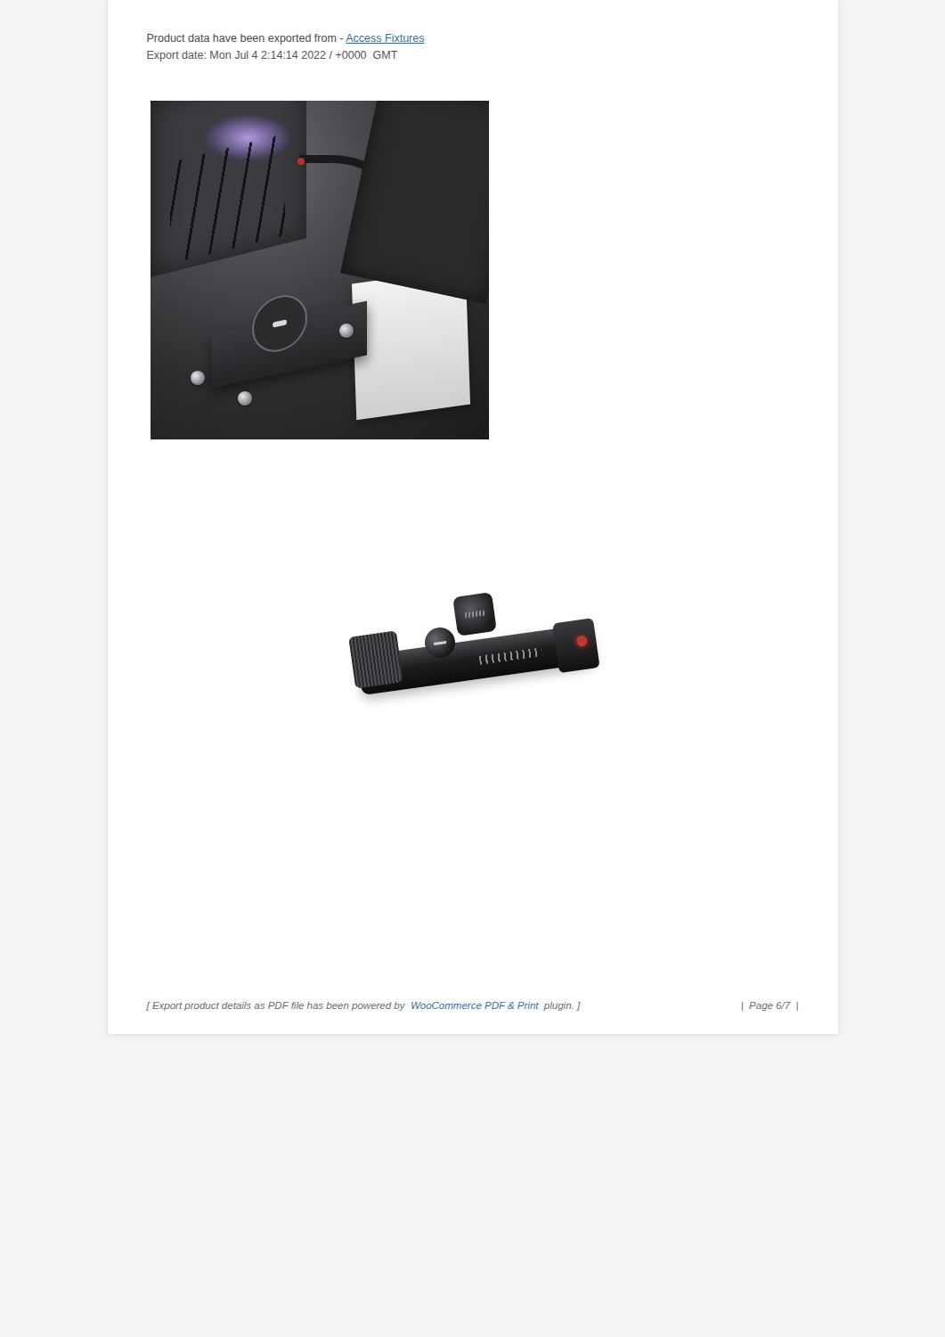Product data have been exported from - Access Fixtures
Export date: Mon Jul 4 2:14:14 2022 / +0000 GMT
[ Export product details as PDF file has been powered by WooCommerce PDF & Print plugin. ] | Page 6/7 |